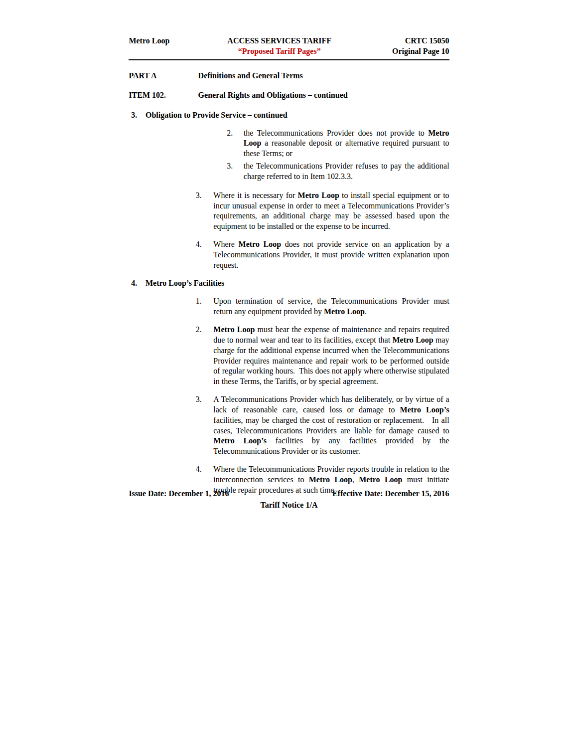Metro Loop
ACCESS SERVICES TARIFF
“Proposed Tariff Pages”
CRTC 15050
Original Page 10
PART A
Definitions and General Terms
ITEM 102.
General Rights and Obligations – continued
3.
Obligation to Provide Service – continued
2. the Telecommunications Provider does not provide to Metro Loop a reasonable deposit or alternative required pursuant to these Terms; or
3. the Telecommunications Provider refuses to pay the additional charge referred to in Item 102.3.3.
3. Where it is necessary for Metro Loop to install special equipment or to incur unusual expense in order to meet a Telecommunications Provider’s requirements, an additional charge may be assessed based upon the equipment to be installed or the expense to be incurred.
4. Where Metro Loop does not provide service on an application by a Telecommunications Provider, it must provide written explanation upon request.
4.
Metro Loop’s Facilities
1. Upon termination of service, the Telecommunications Provider must return any equipment provided by Metro Loop.
2. Metro Loop must bear the expense of maintenance and repairs required due to normal wear and tear to its facilities, except that Metro Loop may charge for the additional expense incurred when the Telecommunications Provider requires maintenance and repair work to be performed outside of regular working hours. This does not apply where otherwise stipulated in these Terms, the Tariffs, or by special agreement.
3. A Telecommunications Provider which has deliberately, or by virtue of a lack of reasonable care, caused loss or damage to Metro Loop’s facilities, may be charged the cost of restoration or replacement. In all cases, Telecommunications Providers are liable for damage caused to Metro Loop’s facilities by any facilities provided by the Telecommunications Provider or its customer.
4. Where the Telecommunications Provider reports trouble in relation to the interconnection services to Metro Loop, Metro Loop must initiate trouble repair procedures at such time.
Issue Date: December 1, 2016
Effective Date: December 15, 2016
Tariff Notice 1/A